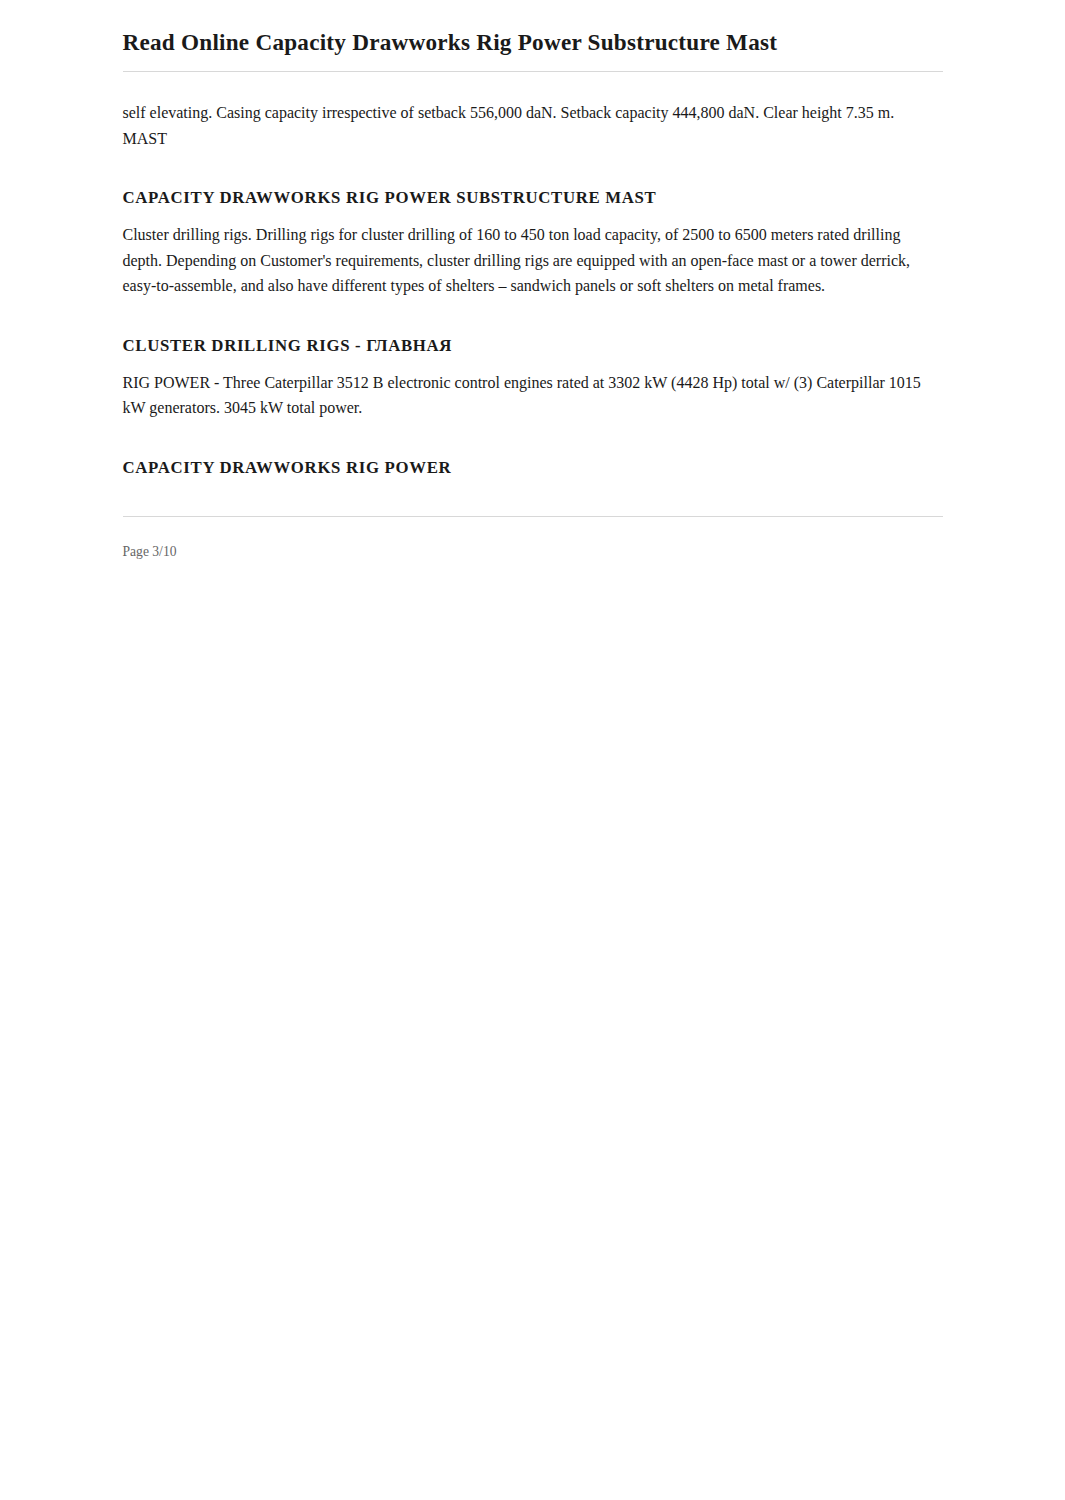Read Online Capacity Drawworks Rig Power Substructure Mast
self elevating. Casing capacity irrespective of setback 556,000 daN. Setback capacity 444,800 daN. Clear height 7.35 m. MAST
CAPACITY DRAWWORKS RIG POWER SUBSTRUCTURE MAST
Cluster drilling rigs. Drilling rigs for cluster drilling of 160 to 450 ton load capacity, of 2500 to 6500 meters rated drilling depth. Depending on Customer's requirements, cluster drilling rigs are equipped with an open-face mast or a tower derrick, easy-to-assemble, and also have different types of shelters – sandwich panels or soft shelters on metal frames.
CLUSTER DRILLING RIGS - Главная
RIG POWER - Three Caterpillar 3512 B electronic control engines rated at 3302 kW (4428 Hp) total w/ (3) Caterpillar 1015 kW generators. 3045 kW total power.
CAPACITY DRAWWORKS RIG POWER
Page 3/10